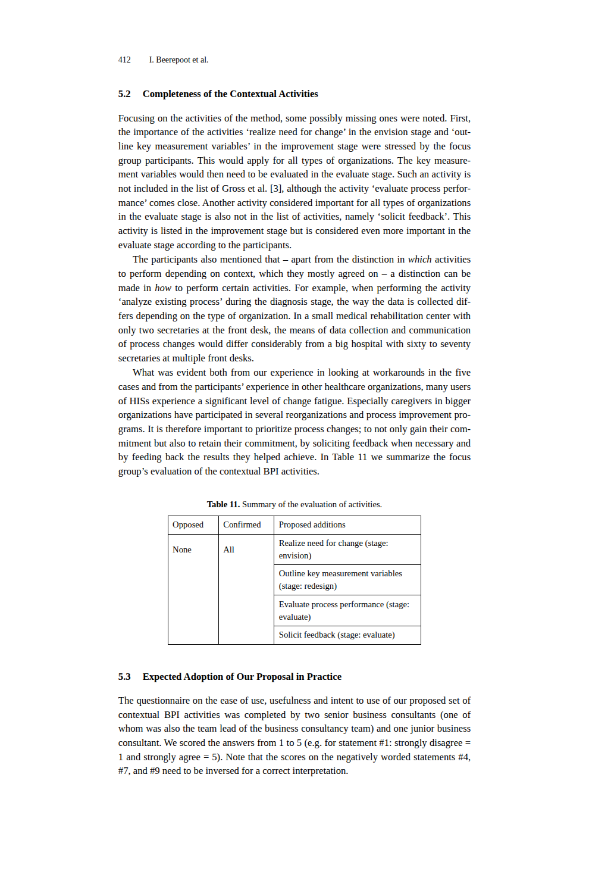412 I. Beerepoot et al.
5.2 Completeness of the Contextual Activities
Focusing on the activities of the method, some possibly missing ones were noted. First, the importance of the activities ‘realize need for change’ in the envision stage and ‘outline key measurement variables’ in the improvement stage were stressed by the focus group participants. This would apply for all types of organizations. The key measurement variables would then need to be evaluated in the evaluate stage. Such an activity is not included in the list of Gross et al. [3], although the activity ‘evaluate process performance’ comes close. Another activity considered important for all types of organizations in the evaluate stage is also not in the list of activities, namely ‘solicit feedback’. This activity is listed in the improvement stage but is considered even more important in the evaluate stage according to the participants.
The participants also mentioned that – apart from the distinction in which activities to perform depending on context, which they mostly agreed on – a distinction can be made in how to perform certain activities. For example, when performing the activity ‘analyze existing process’ during the diagnosis stage, the way the data is collected differs depending on the type of organization. In a small medical rehabilitation center with only two secretaries at the front desk, the means of data collection and communication of process changes would differ considerably from a big hospital with sixty to seventy secretaries at multiple front desks.
What was evident both from our experience in looking at workarounds in the five cases and from the participants’ experience in other healthcare organizations, many users of HISs experience a significant level of change fatigue. Especially caregivers in bigger organizations have participated in several reorganizations and process improvement programs. It is therefore important to prioritize process changes; to not only gain their commitment but also to retain their commitment, by soliciting feedback when necessary and by feeding back the results they helped achieve. In Table 11 we summarize the focus group’s evaluation of the contextual BPI activities.
Table 11. Summary of the evaluation of activities.
| Opposed | Confirmed | Proposed additions |
| None | All | Realize need for change (stage: envision) |
| | | Outline key measurement variables (stage: redesign) |
| | | Evaluate process performance (stage: evaluate) |
| | | Solicit feedback (stage: evaluate) |
5.3 Expected Adoption of Our Proposal in Practice
The questionnaire on the ease of use, usefulness and intent to use of our proposed set of contextual BPI activities was completed by two senior business consultants (one of whom was also the team lead of the business consultancy team) and one junior business consultant. We scored the answers from 1 to 5 (e.g. for statement #1: strongly disagree = 1 and strongly agree = 5). Note that the scores on the negatively worded statements #4, #7, and #9 need to be inversed for a correct interpretation.